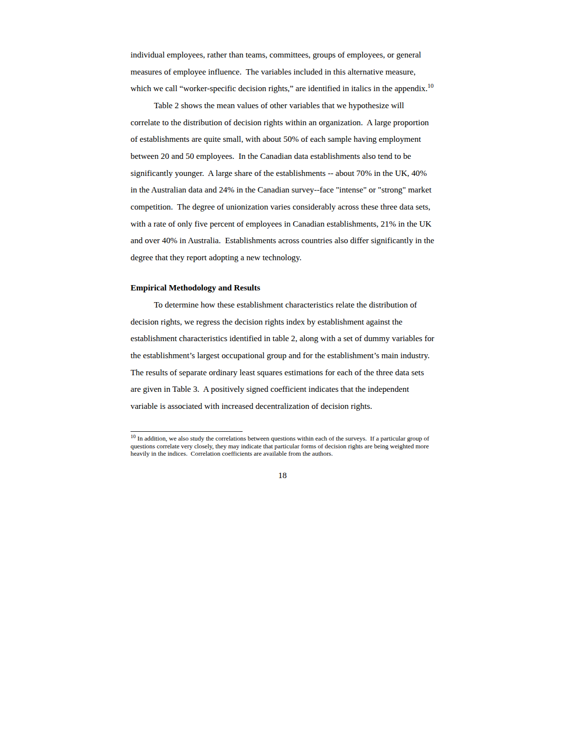individual employees, rather than teams, committees, groups of employees, or general measures of employee influence. The variables included in this alternative measure, which we call “worker-specific decision rights,” are identified in italics in the appendix.10
Table 2 shows the mean values of other variables that we hypothesize will correlate to the distribution of decision rights within an organization. A large proportion of establishments are quite small, with about 50% of each sample having employment between 20 and 50 employees. In the Canadian data establishments also tend to be significantly younger. A large share of the establishments -- about 70% in the UK, 40% in the Australian data and 24% in the Canadian survey--face "intense" or "strong" market competition. The degree of unionization varies considerably across these three data sets, with a rate of only five percent of employees in Canadian establishments, 21% in the UK and over 40% in Australia. Establishments across countries also differ significantly in the degree that they report adopting a new technology.
Empirical Methodology and Results
To determine how these establishment characteristics relate the distribution of decision rights, we regress the decision rights index by establishment against the establishment characteristics identified in table 2, along with a set of dummy variables for the establishment’s largest occupational group and for the establishment’s main industry. The results of separate ordinary least squares estimations for each of the three data sets are given in Table 3. A positively signed coefficient indicates that the independent variable is associated with increased decentralization of decision rights.
10 In addition, we also study the correlations between questions within each of the surveys. If a particular group of questions correlate very closely, they may indicate that particular forms of decision rights are being weighted more heavily in the indices. Correlation coefficients are available from the authors.
18